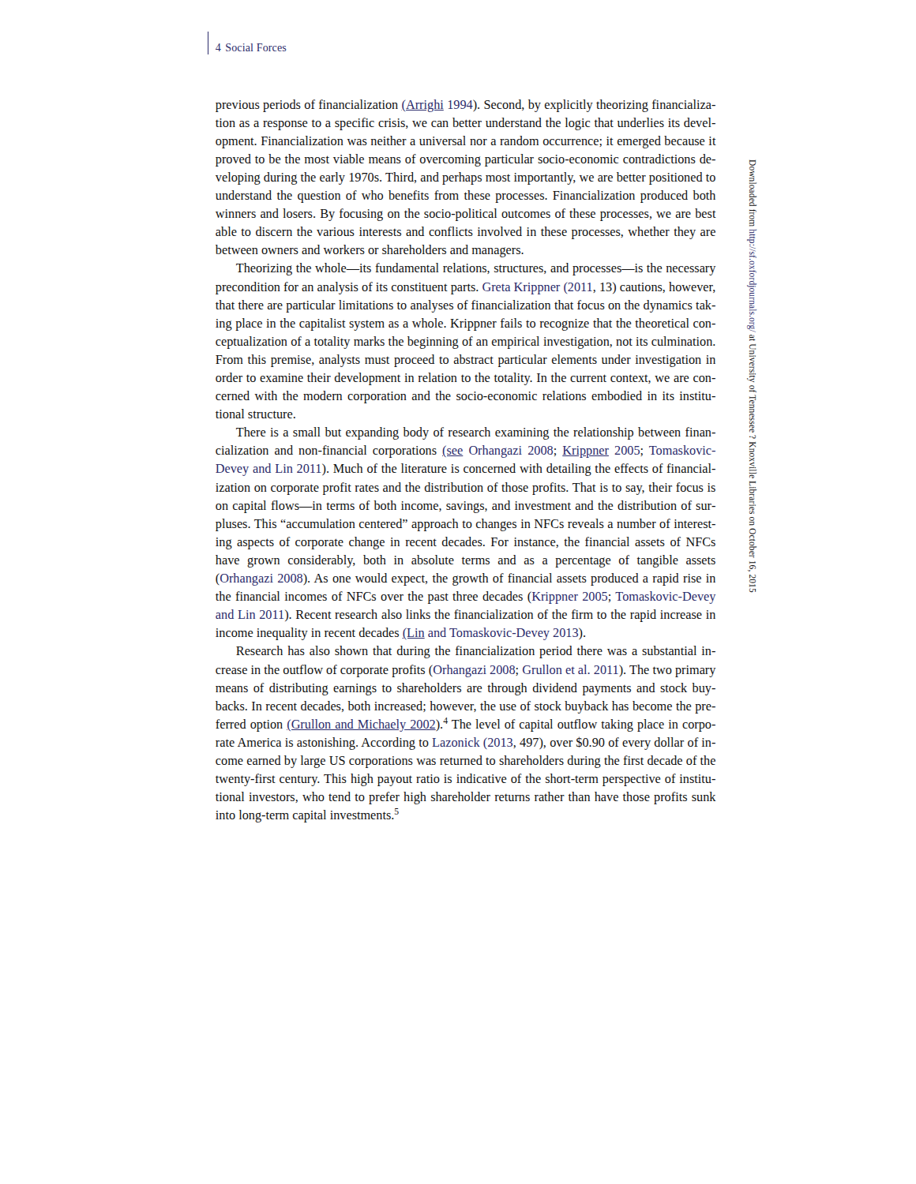4 Social Forces
previous periods of financialization (Arrighi 1994). Second, by explicitly theorizing financialization as a response to a specific crisis, we can better understand the logic that underlies its development. Financialization was neither a universal nor a random occurrence; it emerged because it proved to be the most viable means of overcoming particular socio-economic contradictions developing during the early 1970s. Third, and perhaps most importantly, we are better positioned to understand the question of who benefits from these processes. Financialization produced both winners and losers. By focusing on the socio-political outcomes of these processes, we are best able to discern the various interests and conflicts involved in these processes, whether they are between owners and workers or shareholders and managers.
Theorizing the whole—its fundamental relations, structures, and processes—is the necessary precondition for an analysis of its constituent parts. Greta Krippner (2011, 13) cautions, however, that there are particular limitations to analyses of financialization that focus on the dynamics taking place in the capitalist system as a whole. Krippner fails to recognize that the theoretical conceptualization of a totality marks the beginning of an empirical investigation, not its culmination. From this premise, analysts must proceed to abstract particular elements under investigation in order to examine their development in relation to the totality. In the current context, we are concerned with the modern corporation and the socio-economic relations embodied in its institutional structure.
There is a small but expanding body of research examining the relationship between financialization and non-financial corporations (see Orhangazi 2008; Krippner 2005; Tomaskovic-Devey and Lin 2011). Much of the literature is concerned with detailing the effects of financialization on corporate profit rates and the distribution of those profits. That is to say, their focus is on capital flows—in terms of both income, savings, and investment and the distribution of surpluses. This “accumulation centered” approach to changes in NFCs reveals a number of interesting aspects of corporate change in recent decades. For instance, the financial assets of NFCs have grown considerably, both in absolute terms and as a percentage of tangible assets (Orhangazi 2008). As one would expect, the growth of financial assets produced a rapid rise in the financial incomes of NFCs over the past three decades (Krippner 2005; Tomaskovic-Devey and Lin 2011). Recent research also links the financialization of the firm to the rapid increase in income inequality in recent decades (Lin and Tomaskovic-Devey 2013).
Research has also shown that during the financialization period there was a substantial increase in the outflow of corporate profits (Orhangazi 2008; Grullon et al. 2011). The two primary means of distributing earnings to shareholders are through dividend payments and stock buybacks. In recent decades, both increased; however, the use of stock buyback has become the preferred option (Grullon and Michaely 2002).4 The level of capital outflow taking place in corporate America is astonishing. According to Lazonick (2013, 497), over $0.90 of every dollar of income earned by large US corporations was returned to shareholders during the first decade of the twenty-first century. This high payout ratio is indicative of the short-term perspective of institutional investors, who tend to prefer high shareholder returns rather than have those profits sunk into long-term capital investments.5
Downloaded from http://sf.oxfordjournals.org/ at University of Tennessee ? Knoxville Libraries on October 16, 2015